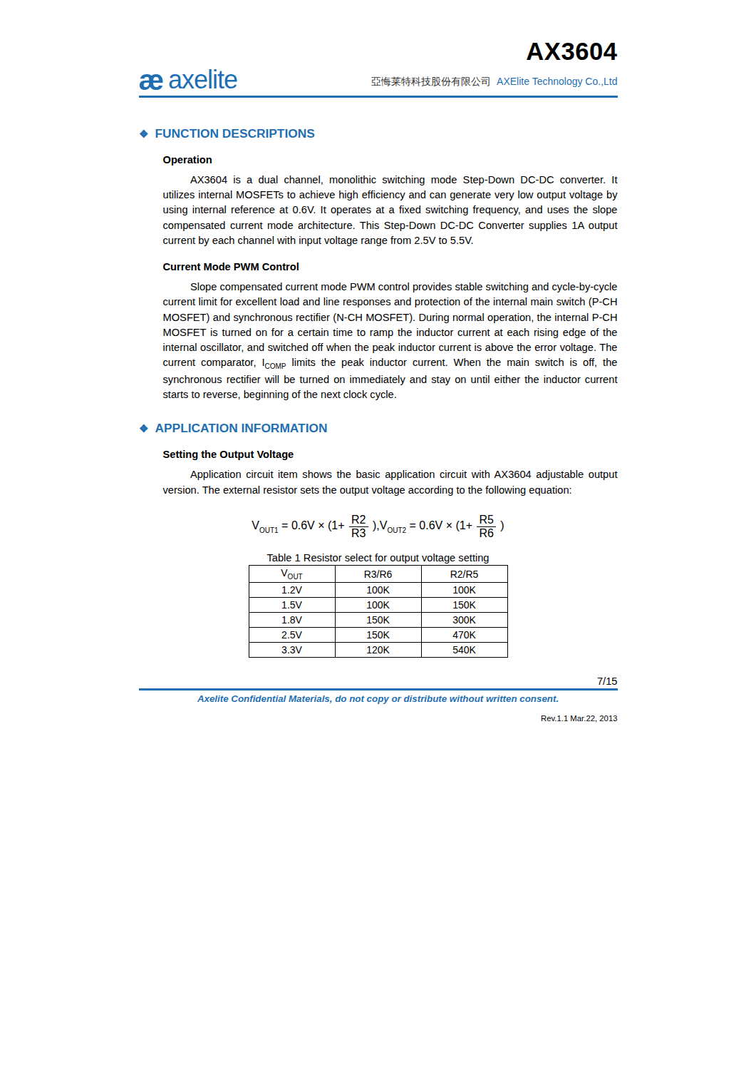AX3604
æ axelite
亞悔莱特科技股份有限公司 AXElite Technology Co.,Ltd
FUNCTION DESCRIPTIONS
Operation
AX3604 is a dual channel, monolithic switching mode Step-Down DC-DC converter. It utilizes internal MOSFETs to achieve high efficiency and can generate very low output voltage by using internal reference at 0.6V. It operates at a fixed switching frequency, and uses the slope compensated current mode architecture. This Step-Down DC-DC Converter supplies 1A output current by each channel with input voltage range from 2.5V to 5.5V.
Current Mode PWM Control
Slope compensated current mode PWM control provides stable switching and cycle-by-cycle current limit for excellent load and line responses and protection of the internal main switch (P-CH MOSFET) and synchronous rectifier (N-CH MOSFET). During normal operation, the internal P-CH MOSFET is turned on for a certain time to ramp the inductor current at each rising edge of the internal oscillator, and switched off when the peak inductor current is above the error voltage. The current comparator, ICOMP limits the peak inductor current. When the main switch is off, the synchronous rectifier will be turned on immediately and stay on until either the inductor current starts to reverse, beginning of the next clock cycle.
APPLICATION INFORMATION
Setting the Output Voltage
Application circuit item shows the basic application circuit with AX3604 adjustable output version. The external resistor sets the output voltage according to the following equation:
VOUT1 = 0.6V × (1+ R2 R3 ),VOUT2 = 0.6V × (1+ R5 R6 )
Table 1 Resistor select for output voltage setting
| V OUT | R3/R6 | R2/R5 |
| --- | --- | --- |
| 1.2V | 100K | 100K |
| 1.5V | 100K | 150K |
| 1.8V | 150K | 300K |
| 2.5V | 150K | 470K |
| 3.3V | 120K | 540K |
7/15
Axelite Confidential Materials, do not copy or distribute without written consent.
Rev.1.1 Mar.22, 2013